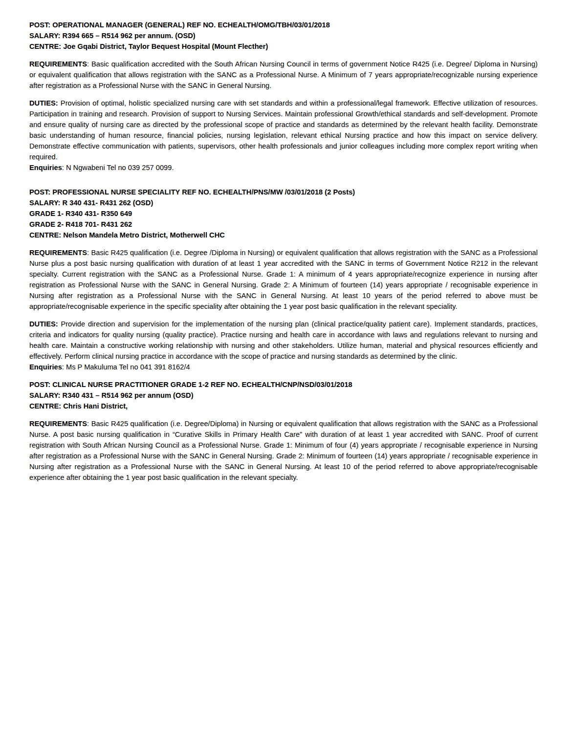POST: OPERATIONAL MANAGER (GENERAL) REF NO. ECHEALTH/OMG/TBH/03/01/2018 SALARY: R394 665 – R514 962 per annum. (OSD) CENTRE: Joe Gqabi District, Taylor Bequest Hospital (Mount Flecther)
REQUIREMENTS: Basic qualification accredited with the South African Nursing Council in terms of government Notice R425 (i.e. Degree/ Diploma in Nursing) or equivalent qualification that allows registration with the SANC as a Professional Nurse. A Minimum of 7 years appropriate/recognizable nursing experience after registration as a Professional Nurse with the SANC in General Nursing.
DUTIES: Provision of optimal, holistic specialized nursing care with set standards and within a professional/legal framework. Effective utilization of resources. Participation in training and research. Provision of support to Nursing Services. Maintain professional Growth/ethical standards and self-development. Promote and ensure quality of nursing care as directed by the professional scope of practice and standards as determined by the relevant health facility. Demonstrate basic understanding of human resource, financial policies, nursing legislation, relevant ethical Nursing practice and how this impact on service delivery. Demonstrate effective communication with patients, supervisors, other health professionals and junior colleagues including more complex report writing when required.
Enquiries: N Ngwabeni Tel no 039 257 0099.
POST: PROFESSIONAL NURSE SPECIALITY REF NO. ECHEALTH/PNS/MW /03/01/2018 (2 Posts) SALARY: R 340 431- R431 262 (OSD) GRADE 1- R340 431- R350 649 GRADE 2- R418 701- R431 262 CENTRE: Nelson Mandela Metro District, Motherwell CHC
REQUIREMENTS: Basic R425 qualification (i.e. Degree /Diploma in Nursing) or equivalent qualification that allows registration with the SANC as a Professional Nurse plus a post basic nursing qualification with duration of at least 1 year accredited with the SANC in terms of Government Notice R212 in the relevant specialty. Current registration with the SANC as a Professional Nurse. Grade 1: A minimum of 4 years appropriate/recognize experience in nursing after registration as Professional Nurse with the SANC in General Nursing. Grade 2: A Minimum of fourteen (14) years appropriate / recognisable experience in Nursing after registration as a Professional Nurse with the SANC in General Nursing. At least 10 years of the period referred to above must be appropriate/recognisable experience in the specific speciality after obtaining the 1 year post basic qualification in the relevant speciality.
DUTIES: Provide direction and supervision for the implementation of the nursing plan (clinical practice/quality patient care). Implement standards, practices, criteria and indicators for quality nursing (quality practice). Practice nursing and health care in accordance with laws and regulations relevant to nursing and health care. Maintain a constructive working relationship with nursing and other stakeholders. Utilize human, material and physical resources efficiently and effectively. Perform clinical nursing practice in accordance with the scope of practice and nursing standards as determined by the clinic.
Enquiries: Ms P Makuluma Tel no 041 391 8162/4
POST: CLINICAL NURSE PRACTITIONER GRADE 1-2 REF NO. ECHEALTH/CNP/NSD/03/01/2018 SALARY: R340 431 – R514 962 per annum (OSD) CENTRE: Chris Hani District,
REQUIREMENTS: Basic R425 qualification (i.e. Degree/Diploma) in Nursing or equivalent qualification that allows registration with the SANC as a Professional Nurse. A post basic nursing qualification in “Curative Skills in Primary Health Care” with duration of at least 1 year accredited with SANC. Proof of current registration with South African Nursing Council as a Professional Nurse. Grade 1: Minimum of four (4) years appropriate / recognisable experience in Nursing after registration as a Professional Nurse with the SANC in General Nursing. Grade 2: Minimum of fourteen (14) years appropriate / recognisable experience in Nursing after registration as a Professional Nurse with the SANC in General Nursing. At least 10 of the period referred to above appropriate/recognisable experience after obtaining the 1 year post basic qualification in the relevant specialty.